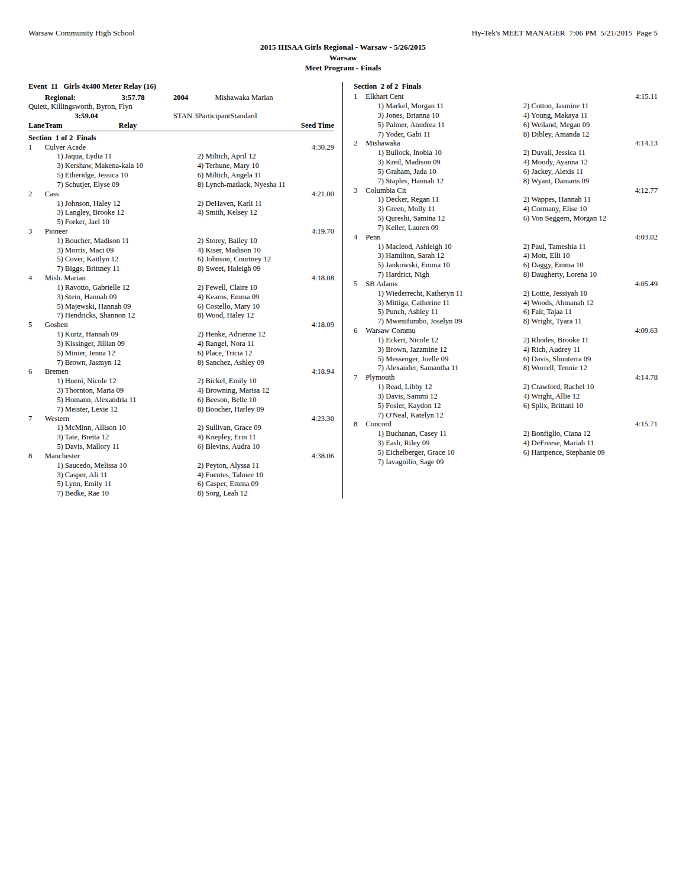Warsaw Community High School
Hy-Tek's MEET MANAGER 7:06 PM 5/21/2015 Page 5
2015 IHSAA Girls Regional - Warsaw - 5/26/2015
Warsaw
Meet Program - Finals
Event 11 Girls 4x400 Meter Relay (16)
| Regional: | 3:57.78 | 2004 | Mishawaka Marian |
| Quiett, Killingsworth, Byron, Flyn |
| 3:59.04 | STAN 3ParticipantStandard |
| Lane | Team | Relay | Seed Time |
| Section 1 of 2 Finals |
| 1 | Culver Acade | | 4:30.29 |
| | 1) Jaqua, Lydia 11 | 2) Miltich, April 12 |
| | 3) Kershaw, Makena-kala 10 | 4) Terhune, Mary 10 |
| | 5) Etheridge, Jessica 10 | 6) Miltich, Angela 11 |
| | 7) Schutjer, Elyse 09 | 8) Lynch-matlack, Nyesha 11 |
| 2 | Cass | | 4:21.00 |
| | 1) Johnson, Haley 12 | 2) DeHaven, Karli 11 |
| | 3) Langley, Brooke 12 | 4) Smith, Kelsey 12 |
| | 5) Forker, Jael 10 | |
| 3 | Pioneer | | 4:19.70 |
| | 1) Boucher, Madison 11 | 2) Storey, Bailey 10 |
| | 3) Morris, Maci 09 | 4) Kiser, Madison 10 |
| | 5) Cover, Kaitlyn 12 | 6) Johnson, Courtney 12 |
| | 7) Biggs, Brittney 11 | 8) Sweet, Haleigh 09 |
| 4 | Mish. Marian | | 4:18.08 |
| | 1) Ravotto, Gabrielle 12 | 2) Fewell, Claire 10 |
| | 3) Stein, Hannah 09 | 4) Kearns, Emma 09 |
| | 5) Majewski, Hannah 09 | 6) Costello, Mary 10 |
| | 7) Hendricks, Shannon 12 | 8) Wood, Haley 12 |
| 5 | Goshen | | 4:18.09 |
| | 1) Kurtz, Hannah 09 | 2) Henke, Adrienne 12 |
| | 3) Kissinger, Jillian 09 | 4) Rangel, Nora 11 |
| | 5) Minier, Jenna 12 | 6) Place, Tricia 12 |
| | 7) Brown, Jasmyn 12 | 8) Sanchez, Ashley 09 |
| 6 | Bremen | | 4:18.94 |
| | 1) Hueni, Nicole 12 | 2) Bickel, Emily 10 |
| | 3) Thornton, Maria 09 | 4) Browning, Marisa 12 |
| | 5) Homann, Alexandria 11 | 6) Beeson, Belle 10 |
| | 7) Meister, Lexie 12 | 8) Boocher, Harley 09 |
| 7 | Western | | 4:23.30 |
| | 1) McMinn, Allison 10 | 2) Sullivan, Grace 09 |
| | 3) Tate, Bretta 12 | 4) Knepley, Erin 11 |
| | 5) Davis, Mallory 11 | 6) Blevins, Audra 10 |
| 8 | Manchester | | 4:38.06 |
| | 1) Saucedo, Melissa 10 | 2) Peyton, Alyssa 11 |
| | 3) Casper, Ali 11 | 4) Fuentes, Tahnee 10 |
| | 5) Lynn, Emily 11 | 6) Casper, Emma 09 |
| | 7) Bedke, Rae 10 | 8) Sorg, Leah 12 |
Section 2 of 2 Finals
| 1 | Elkhart Cent | 4:15.11 |
| | 1) Markel, Morgan 11 | 2) Cotton, Jasmine 11 |
| | 3) Jones, Brianna 10 | 4) Young, Makaya 11 |
| | 5) Palmer, Anndrea 11 | 6) Weiland, Megan 09 |
| | 7) Yoder, Gabi 11 | 8) Dibley, Amanda 12 |
| 2 | Mishawaka | 4:14.13 |
| | 1) Bullock, Inobia 10 | 2) Duvall, Jessica 11 |
| | 3) Kreil, Madison 09 | 4) Moody, Ayanna 12 |
| | 5) Graham, Jada 10 | 6) Jackey, Alexis 11 |
| | 7) Staples, Hannah 12 | 8) Wyant, Damaris 09 |
| 3 | Columbia Cit | 4:12.77 |
| | 1) Decker, Regan 11 | 2) Wappes, Hannah 11 |
| | 3) Green, Molly 11 | 4) Cormany, Elise 10 |
| | 5) Qureshi, Samina 12 | 6) Von Seggern, Morgan 12 |
| | 7) Keller, Lauren 09 | |
| 4 | Penn | 4:03.02 |
| | 1) Macleod, Ashleigh 10 | 2) Paul, Tameshia 11 |
| | 3) Hamilton, Sarah 12 | 4) Mott, Elli 10 |
| | 5) Jankowski, Emma 10 | 6) Daggy, Emma 10 |
| | 7) Hardrict, Nigh | 8) Daugherty, Lorena 10 |
| 5 | SB Adams | 4:05.49 |
| | 1) Wiederrecht, Katheryn 11 | 2) Lottie, Jessiyah 10 |
| | 3) Mittiga, Catherine 11 | 4) Woods, Ahmanah 12 |
| | 5) Punch, Ashley 11 | 6) Fair, Tajaa 11 |
| | 7) Mwenifumbo, Joselyn 09 | 8) Wright, Tyara 11 |
| 6 | Warsaw Commu | 4:09.63 |
| | 1) Eckert, Nicole 12 | 2) Rhodes, Brooke 11 |
| | 3) Brown, Jazzmine 12 | 4) Rich, Audrey 11 |
| | 5) Messenger, Joelle 09 | 6) Davis, Shunterra 09 |
| | 7) Alexander, Samantha 11 | 8) Worrell, Tennie 12 |
| 7 | Plymouth | 4:14.78 |
| | 1) Read, Libby 12 | 2) Crawford, Rachel 10 |
| | 3) Davis, Sammi 12 | 4) Wright, Allie 12 |
| | 5) Fosler, Kaydon 12 | 6) Splix, Brittani 10 |
| | 7) O'Neal, Katelyn 12 | |
| 8 | Concord | 4:15.71 |
| | 1) Buchanan, Casey 11 | 2) Bonfiglio, Ciana 12 |
| | 3) Eash, Riley 09 | 4) DeFreese, Mariah 11 |
| | 5) Eichelberger, Grace 10 | 6) Hartpence, Stephanie 09 |
| | 7) Iavagnilio, Sage 09 | |